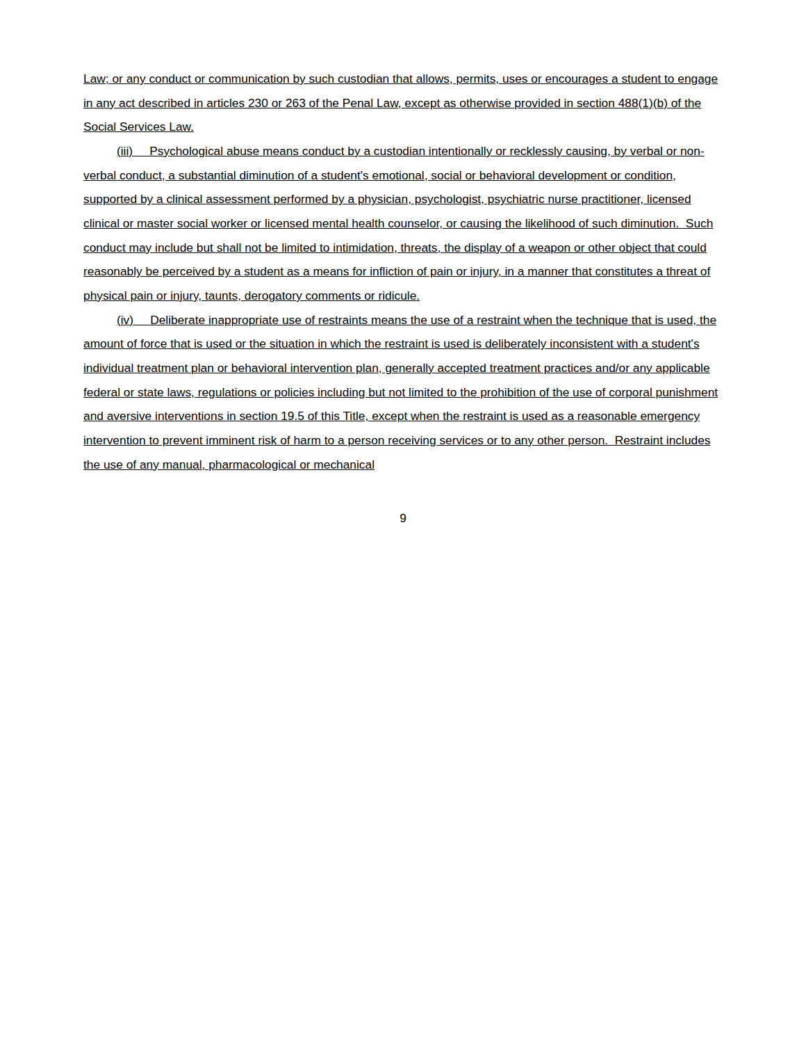Law; or any conduct or communication by such custodian that allows, permits, uses or encourages a student to engage in any act described in articles 230 or 263 of the Penal Law, except as otherwise provided in section 488(1)(b) of the Social Services Law.
(iii) Psychological abuse means conduct by a custodian intentionally or recklessly causing, by verbal or non-verbal conduct, a substantial diminution of a student's emotional, social or behavioral development or condition, supported by a clinical assessment performed by a physician, psychologist, psychiatric nurse practitioner, licensed clinical or master social worker or licensed mental health counselor, or causing the likelihood of such diminution. Such conduct may include but shall not be limited to intimidation, threats, the display of a weapon or other object that could reasonably be perceived by a student as a means for infliction of pain or injury, in a manner that constitutes a threat of physical pain or injury, taunts, derogatory comments or ridicule.
(iv) Deliberate inappropriate use of restraints means the use of a restraint when the technique that is used, the amount of force that is used or the situation in which the restraint is used is deliberately inconsistent with a student's individual treatment plan or behavioral intervention plan, generally accepted treatment practices and/or any applicable federal or state laws, regulations or policies including but not limited to the prohibition of the use of corporal punishment and aversive interventions in section 19.5 of this Title, except when the restraint is used as a reasonable emergency intervention to prevent imminent risk of harm to a person receiving services or to any other person. Restraint includes the use of any manual, pharmacological or mechanical
9